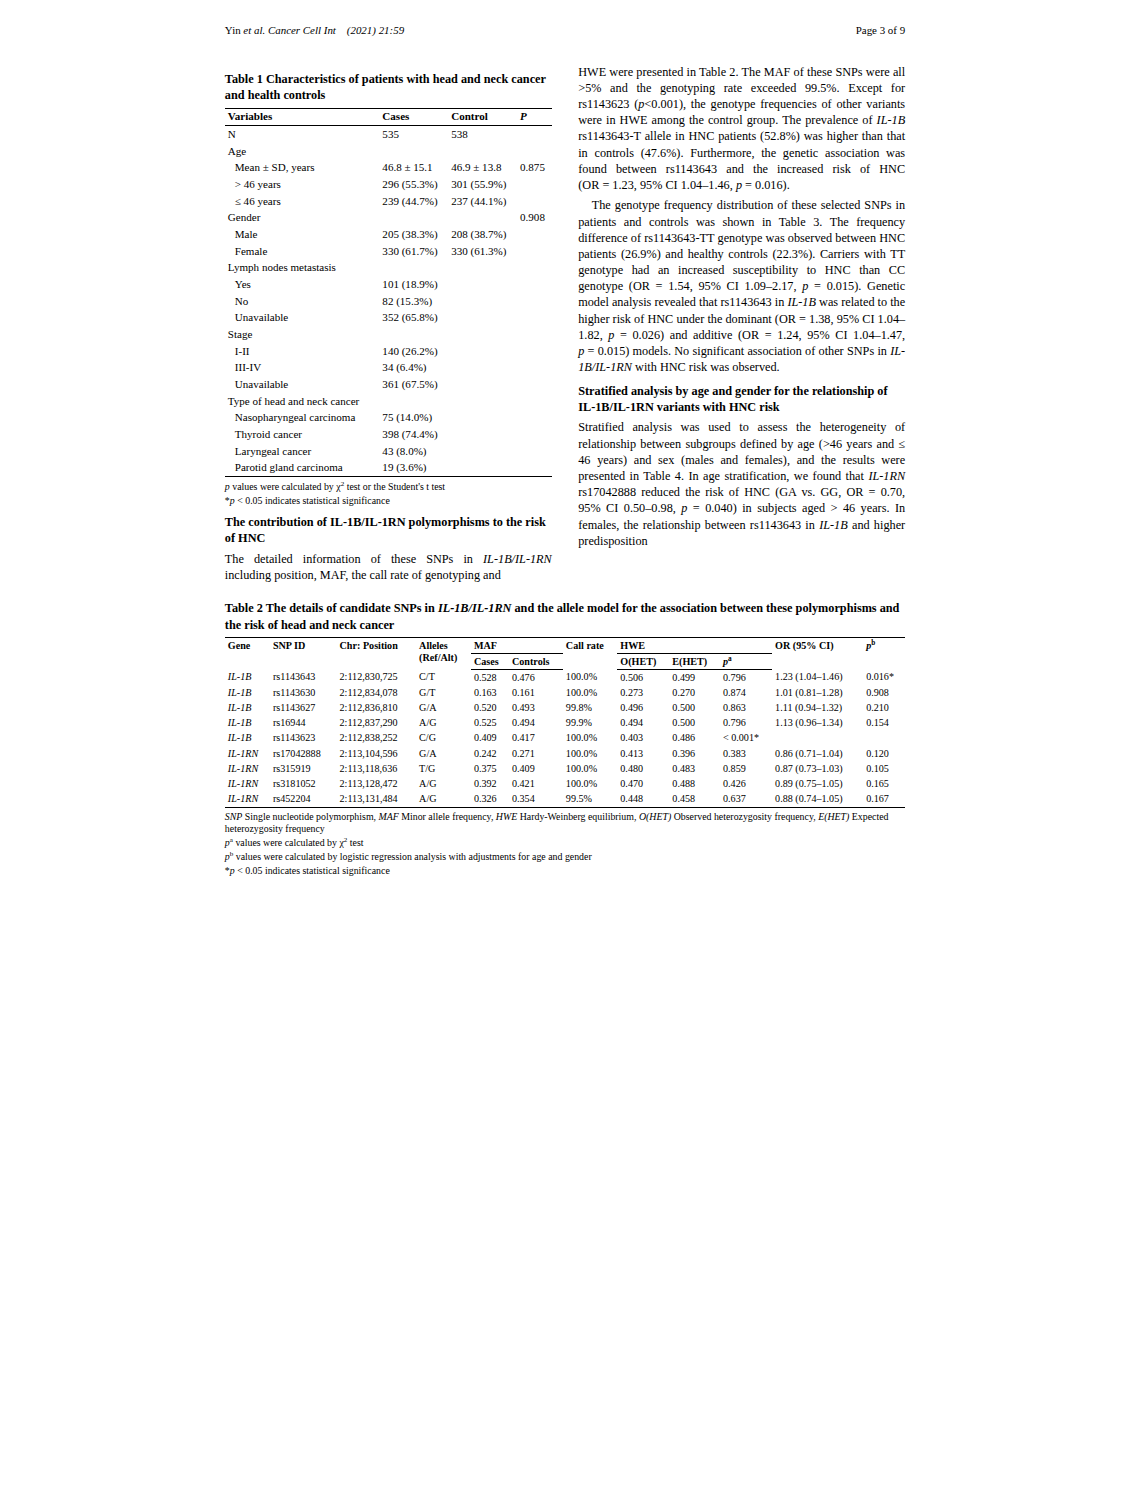Yin et al. Cancer Cell Int (2021) 21:59
Page 3 of 9
Table 1 Characteristics of patients with head and neck cancer and health controls
| Variables | Cases | Control | P |
| --- | --- | --- | --- |
| N | 535 | 538 | |
| Age | | | |
| Mean ± SD, years | 46.8 ± 15.1 | 46.9 ± 13.8 | 0.875 |
| > 46 years | 296 (55.3%) | 301 (55.9%) | |
| ≤ 46 years | 239 (44.7%) | 237 (44.1%) | |
| Gender | | | 0.908 |
| Male | 205 (38.3%) | 208 (38.7%) | |
| Female | 330 (61.7%) | 330 (61.3%) | |
| Lymph nodes metastasis | | | |
| Yes | 101 (18.9%) | | |
| No | 82 (15.3%) | | |
| Unavailable | 352 (65.8%) | | |
| Stage | | | |
| I-II | 140 (26.2%) | | |
| III-IV | 34 (6.4%) | | |
| Unavailable | 361 (67.5%) | | |
| Type of head and neck cancer | | | |
| Nasopharyngeal carcinoma | 75 (14.0%) | | |
| Thyroid cancer | 398 (74.4%) | | |
| Laryngeal cancer | 43 (8.0%) | | |
| Parotid gland carcinoma | 19 (3.6%) | | |
p values were calculated by χ2 test or the Student's t test
*p < 0.05 indicates statistical significance
The contribution of IL-1B/IL-1RN polymorphisms to the risk of HNC
The detailed information of these SNPs in IL-1B/IL-1RN including position, MAF, the call rate of genotyping and
HWE were presented in Table 2. The MAF of these SNPs were all >5% and the genotyping rate exceeded 99.5%. Except for rs1143623 (p<0.001), the genotype frequencies of other variants were in HWE among the control group. The prevalence of IL-1B rs1143643-T allele in HNC patients (52.8%) was higher than that in controls (47.6%). Furthermore, the genetic association was found between rs1143643 and the increased risk of HNC (OR = 1.23, 95% CI 1.04–1.46, p = 0.016).
The genotype frequency distribution of these selected SNPs in patients and controls was shown in Table 3. The frequency difference of rs1143643-TT genotype was observed between HNC patients (26.9%) and healthy controls (22.3%). Carriers with TT genotype had an increased susceptibility to HNC than CC genotype (OR = 1.54, 95% CI 1.09–2.17, p = 0.015). Genetic model analysis revealed that rs1143643 in IL-1B was related to the higher risk of HNC under the dominant (OR = 1.38, 95% CI 1.04–1.82, p = 0.026) and additive (OR = 1.24, 95% CI 1.04–1.47, p = 0.015) models. No significant association of other SNPs in IL-1B/IL-1RN with HNC risk was observed.
Stratified analysis by age and gender for the relationship of IL-1B/IL-1RN variants with HNC risk
Stratified analysis was used to assess the heterogeneity of relationship between subgroups defined by age (>46 years and ≤ 46 years) and sex (males and females), and the results were presented in Table 4. In age stratification, we found that IL-1RN rs17042888 reduced the risk of HNC (GA vs. GG, OR = 0.70, 95% CI 0.50–0.98, p = 0.040) in subjects aged > 46 years. In females, the relationship between rs1143643 in IL-1B and higher predisposition
Table 2 The details of candidate SNPs in IL-1B/IL-1RN and the allele model for the association between these polymorphisms and the risk of head and neck cancer
| Gene | SNP ID | Chr: Position | Alleles (Ref/Alt) | MAF | Call rate | HWE | OR (95% CI) | p b |
| --- | --- | --- | --- | --- | --- | --- | --- | --- |
| Cases | Controls | O(HET) | E(HET) | p a |
| IL-1B | rs1143643 | 2:112,830,725 | C/T | 0.528 | 0.476 | 100.0% | 0.506 | 0.499 | 0.796 | 1.23 (1.04–1.46) | 0.016* |
| IL-1B | rs1143630 | 2:112,834,078 | G/T | 0.163 | 0.161 | 100.0% | 0.273 | 0.270 | 0.874 | 1.01 (0.81–1.28) | 0.908 |
| IL-1B | rs1143627 | 2:112,836,810 | G/A | 0.520 | 0.493 | 99.8% | 0.496 | 0.500 | 0.863 | 1.11 (0.94–1.32) | 0.210 |
| IL-1B | rs16944 | 2:112,837,290 | A/G | 0.525 | 0.494 | 99.9% | 0.494 | 0.500 | 0.796 | 1.13 (0.96–1.34) | 0.154 |
| IL-1B | rs1143623 | 2:112,838,252 | C/G | 0.409 | 0.417 | 100.0% | 0.403 | 0.486 | < 0.001* | | |
| IL-1RN | rs17042888 | 2:113,104,596 | G/A | 0.242 | 0.271 | 100.0% | 0.413 | 0.396 | 0.383 | 0.86 (0.71–1.04) | 0.120 |
| IL-1RN | rs315919 | 2:113,118,636 | T/G | 0.375 | 0.409 | 100.0% | 0.480 | 0.483 | 0.859 | 0.87 (0.73–1.03) | 0.105 |
| IL-1RN | rs3181052 | 2:113,128,472 | A/G | 0.392 | 0.421 | 100.0% | 0.470 | 0.488 | 0.426 | 0.89 (0.75–1.05) | 0.165 |
| IL-1RN | rs452204 | 2:113,131,484 | A/G | 0.326 | 0.354 | 99.5% | 0.448 | 0.458 | 0.637 | 0.88 (0.74–1.05) | 0.167 |
SNP Single nucleotide polymorphism, MAF Minor allele frequency, HWE Hardy-Weinberg equilibrium, O(HET) Observed heterozygosity frequency, E(HET) Expected heterozygosity frequency
pa values were calculated by χ2 test
pb values were calculated by logistic regression analysis with adjustments for age and gender
*p < 0.05 indicates statistical significance